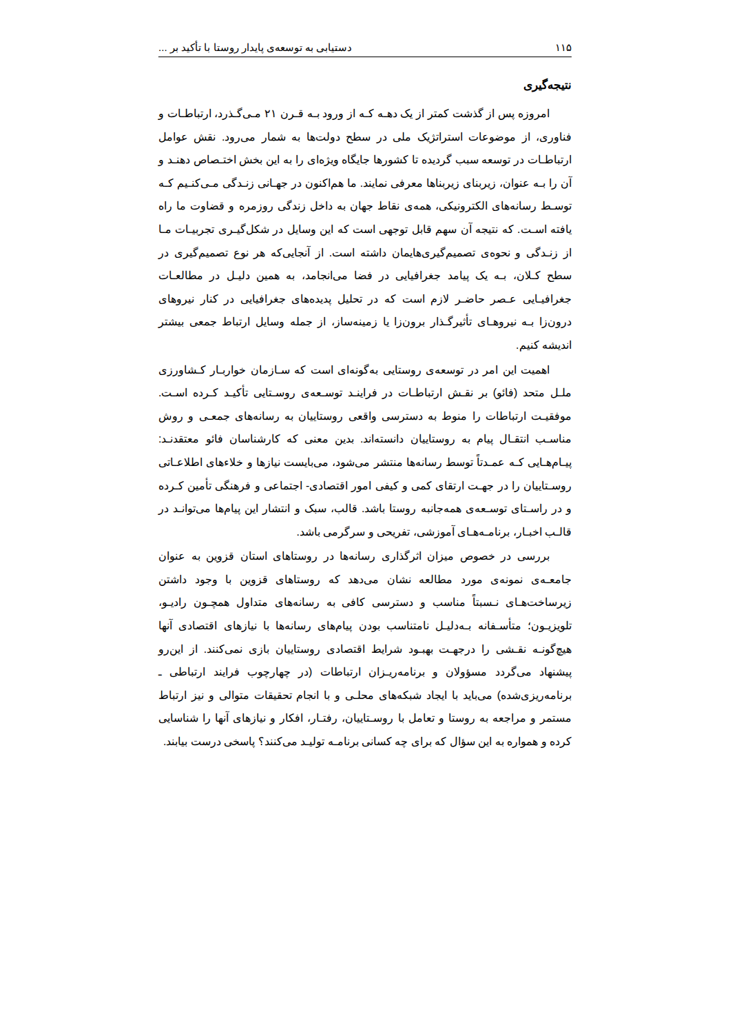۱۱۵ دستیابی به توسعه‌ی پایدار روستا با تأکید بر ...
نتیجه‌گیری
امروزه پس از گذشت کمتر از یک دهـه کـه از ورود بـه قـرن ۲۱ مـی‌گـذرد، ارتباطـات و فناوری، از موضوعات استراتژیک ملی در سطح دولت‌ها به شمار می‌رود. نقش عوامل ارتباطـات در توسعه سبب گردیده تا کشورها جایگاه ویژه‌ای را به این بخش اختـصاص دهنـد و آن را بـه عنوان، زیربنای زیربناها معرفی نمایند. ما هم‌اکنون در جهـانی زنـدگی مـی‌کنـیم کـه توسـط رسانه‌های الکترونیکی، همه‌ی نقاط جهان به داخل زندگی روزمره و قضاوت ما راه یافته اسـت. که نتیجه آن سهم قابل توجهی است که این وسایل در شکل‌گیـری تجربیـات مـا از زنـدگی و نحوه‌ی تصمیم‌گیری‌هایمان داشته است. از آنجایی‌که هر نوع تصمیم‌گیری در سطح کـلان، بـه یک پیامد جغرافیایی در فضا می‌انجامد، به همین دلیـل در مطالعـات جغرافیـایی عـصر حاضـر لازم است که در تحلیل پدیده‌های جغرافیایی در کنار نیروهای درون‌زا بـه نیروهـای تأثیرگـذار برون‌زا یا زمینه‌ساز، از جمله وسایل ارتباط جمعی بیشتر اندیشه کنیم.
اهمیت این امر در توسعه‌ی روستایی به‌گونه‌ای است که سـازمان خواربـار کـشاورزی ملـل متحد (فائو) بر نقـش ارتباطـات در فراینـد توسـعه‌ی روسـتایی تأکیـد کـرده اسـت. موفقیـت ارتباطات را منوط به دسترسی واقعی روستاییان به رسانه‌های جمعـی و روش مناسـب انتقـال پیام به روستاییان دانسته‌اند. بدین معنی که کارشناسان فائو معتقدنـد: پیـام‌هـایی کـه عمـدتاً توسط رسانه‌ها منتشر می‌شود، می‌بایست نیازها و خلاءهای اطلاعـاتی روسـتاییان را در جهـت ارتقای کمی و کیفی امور اقتصادی- اجتماعی و فرهنگی تأمین کـرده و در راسـتای توسـعه‌ی همه‌جانبه روستا باشد. قالب، سبک و انتشار این پیام‌ها می‌توانـد در قالـب اخبـار، برنامـه‌هـای آموزشی، تفریحی و سرگرمی باشد.
بررسی در خصوص میزان اثرگذاری رسانه‌ها در روستاهای استان قزوین به عنوان جامعـه‌ی نمونه‌ی مورد مطالعه نشان می‌دهد که روستاهای قزوین با وجود داشتن زیرساخت‌هـای نـسبتاً مناسب و دسترسی کافی به رسانه‌های متداول همچـون رادیـو، تلویزیـون؛ متأسـفانه بـه‌دلیـل نامتناسب بودن پیام‌های رسانه‌ها با نیازهای اقتصادی آنها هیچ‌گونـه نقـشی را درجهـت بهبـود شرایط اقتصادی روستاییان بازی نمی‌کنند. از این‌رو پیشنهاد می‌گردد مسؤولان و برنامه‌ریـزان ارتباطات (در چهارچوب فرایند ارتباطی ـ برنامه‌ریزی‌شده) می‌باید با ایجاد شبکه‌های محلـی و با انجام تحقیقات متوالی و نیز ارتباط مستمر و مراجعه به روستا و تعامل با روسـتاییان، رفتـار، افکار و نیازهای آنها را شناسایی کرده و همواره به این سؤال که برای چه کسانی برنامـه تولیـد می‌کنند؟ پاسخی درست بیابند.